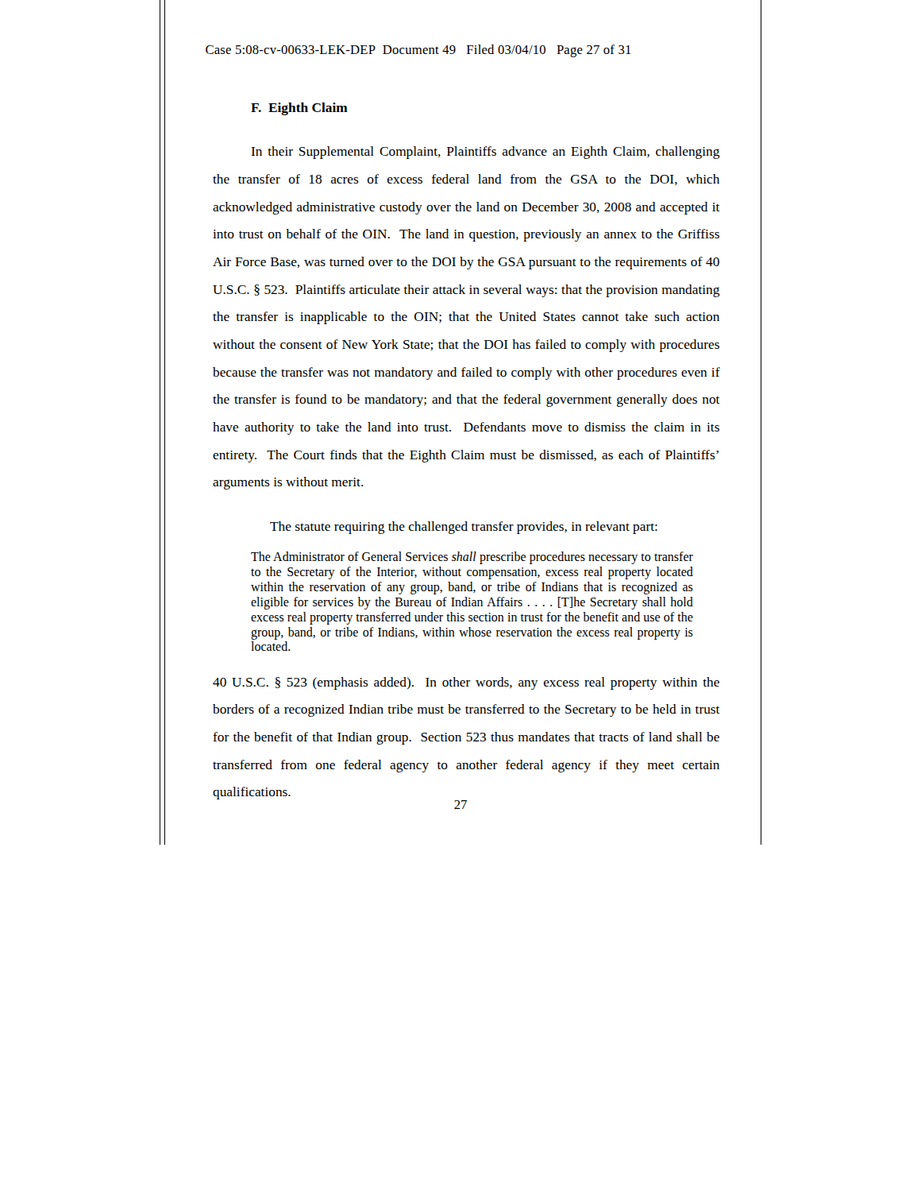Case 5:08-cv-00633-LEK-DEP Document 49 Filed 03/04/10 Page 27 of 31
F. Eighth Claim
In their Supplemental Complaint, Plaintiffs advance an Eighth Claim, challenging the transfer of 18 acres of excess federal land from the GSA to the DOI, which acknowledged administrative custody over the land on December 30, 2008 and accepted it into trust on behalf of the OIN. The land in question, previously an annex to the Griffiss Air Force Base, was turned over to the DOI by the GSA pursuant to the requirements of 40 U.S.C. § 523. Plaintiffs articulate their attack in several ways: that the provision mandating the transfer is inapplicable to the OIN; that the United States cannot take such action without the consent of New York State; that the DOI has failed to comply with procedures because the transfer was not mandatory and failed to comply with other procedures even if the transfer is found to be mandatory; and that the federal government generally does not have authority to take the land into trust. Defendants move to dismiss the claim in its entirety. The Court finds that the Eighth Claim must be dismissed, as each of Plaintiffs’ arguments is without merit.
The statute requiring the challenged transfer provides, in relevant part:
The Administrator of General Services shall prescribe procedures necessary to transfer to the Secretary of the Interior, without compensation, excess real property located within the reservation of any group, band, or tribe of Indians that is recognized as eligible for services by the Bureau of Indian Affairs . . . . [T]he Secretary shall hold excess real property transferred under this section in trust for the benefit and use of the group, band, or tribe of Indians, within whose reservation the excess real property is located.
40 U.S.C. § 523 (emphasis added). In other words, any excess real property within the borders of a recognized Indian tribe must be transferred to the Secretary to be held in trust for the benefit of that Indian group. Section 523 thus mandates that tracts of land shall be transferred from one federal agency to another federal agency if they meet certain qualifications.
27